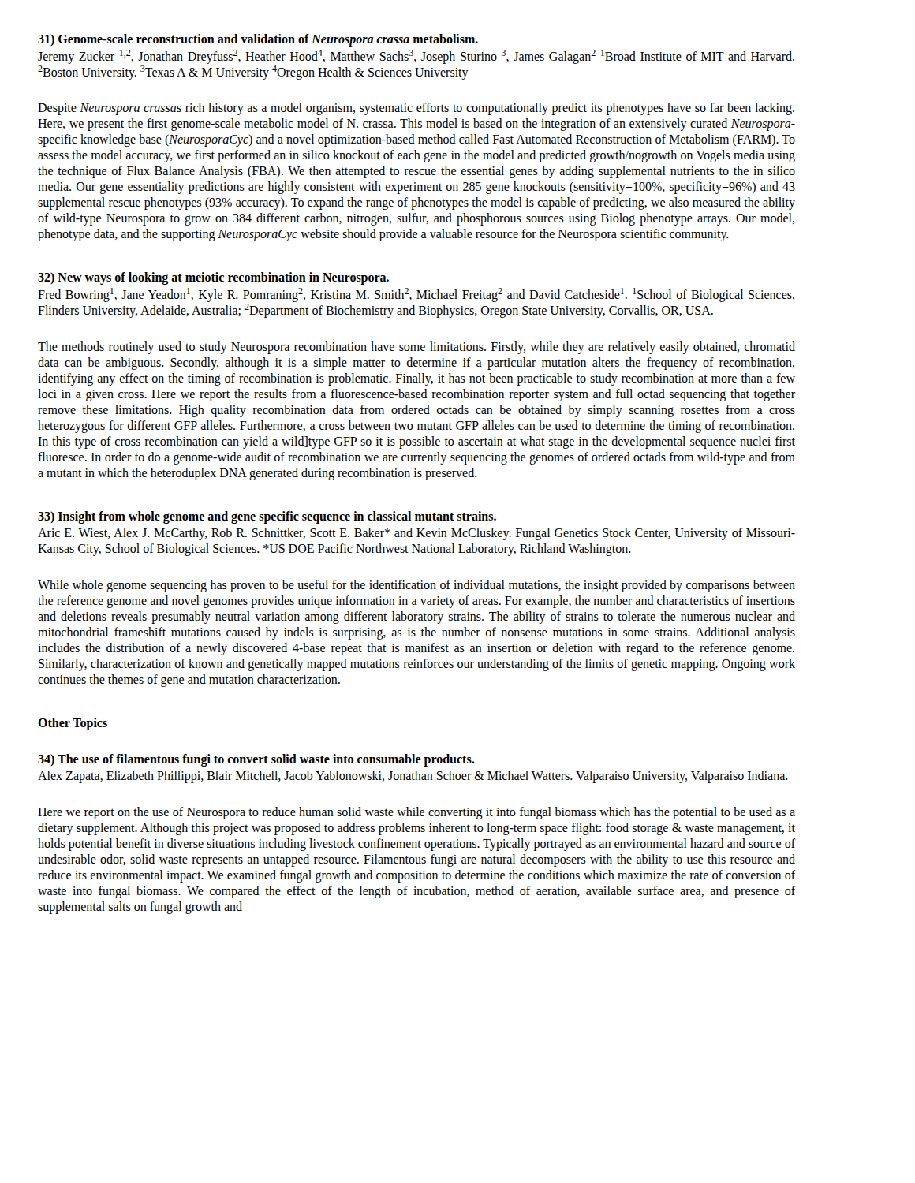31) Genome-scale reconstruction and validation of Neurospora crassa metabolism.
Jeremy Zucker 1,2, Jonathan Dreyfuss2, Heather Hood4, Matthew Sachs3, Joseph Sturino 3, James Galagan2 1Broad Institute of MIT and Harvard. 2Boston University. 3Texas A & M University 4Oregon Health & Sciences University
Despite Neurospora crassas rich history as a model organism, systematic efforts to computationally predict its phenotypes have so far been lacking. Here, we present the first genome-scale metabolic model of N. crassa. This model is based on the integration of an extensively curated Neurospora-specific knowledge base (NeurosporaCyc) and a novel optimization-based method called Fast Automated Reconstruction of Metabolism (FARM). To assess the model accuracy, we first performed an in silico knockout of each gene in the model and predicted growth/nogrowth on Vogels media using the technique of Flux Balance Analysis (FBA). We then attempted to rescue the essential genes by adding supplemental nutrients to the in silico media. Our gene essentiality predictions are highly consistent with experiment on 285 gene knockouts (sensitivity=100%, specificity=96%) and 43 supplemental rescue phenotypes (93% accuracy). To expand the range of phenotypes the model is capable of predicting, we also measured the ability of wild-type Neurospora to grow on 384 different carbon, nitrogen, sulfur, and phosphorous sources using Biolog phenotype arrays. Our model, phenotype data, and the supporting NeurosporaCyc website should provide a valuable resource for the Neurospora scientific community.
32) New ways of looking at meiotic recombination in Neurospora.
Fred Bowring1, Jane Yeadon1, Kyle R. Pomraning2, Kristina M. Smith2, Michael Freitag2 and David Catcheside1. 1School of Biological Sciences, Flinders University, Adelaide, Australia; 2Department of Biochemistry and Biophysics, Oregon State University, Corvallis, OR, USA.
The methods routinely used to study Neurospora recombination have some limitations. Firstly, while they are relatively easily obtained, chromatid data can be ambiguous. Secondly, although it is a simple matter to determine if a particular mutation alters the frequency of recombination, identifying any effect on the timing of recombination is problematic. Finally, it has not been practicable to study recombination at more than a few loci in a given cross. Here we report the results from a fluorescence-based recombination reporter system and full octad sequencing that together remove these limitations. High quality recombination data from ordered octads can be obtained by simply scanning rosettes from a cross heterozygous for different GFP alleles. Furthermore, a cross between two mutant GFP alleles can be used to determine the timing of recombination. In this type of cross recombination can yield a wild]type GFP so it is possible to ascertain at what stage in the developmental sequence nuclei first fluoresce. In order to do a genome-wide audit of recombination we are currently sequencing the genomes of ordered octads from wild-type and from a mutant in which the heteroduplex DNA generated during recombination is preserved.
33) Insight from whole genome and gene specific sequence in classical mutant strains.
Aric E. Wiest, Alex J. McCarthy, Rob R. Schnittker, Scott E. Baker* and Kevin McCluskey. Fungal Genetics Stock Center, University of Missouri- Kansas City, School of Biological Sciences. *US DOE Pacific Northwest National Laboratory, Richland Washington.
While whole genome sequencing has proven to be useful for the identification of individual mutations, the insight provided by comparisons between the reference genome and novel genomes provides unique information in a variety of areas. For example, the number and characteristics of insertions and deletions reveals presumably neutral variation among different laboratory strains. The ability of strains to tolerate the numerous nuclear and mitochondrial frameshift mutations caused by indels is surprising, as is the number of nonsense mutations in some strains. Additional analysis includes the distribution of a newly discovered 4-base repeat that is manifest as an insertion or deletion with regard to the reference genome. Similarly, characterization of known and genetically mapped mutations reinforces our understanding of the limits of genetic mapping. Ongoing work continues the themes of gene and mutation characterization.
Other Topics
34) The use of filamentous fungi to convert solid waste into consumable products.
Alex Zapata, Elizabeth Phillippi, Blair Mitchell, Jacob Yablonowski, Jonathan Schoer & Michael Watters. Valparaiso University, Valparaiso Indiana.
Here we report on the use of Neurospora to reduce human solid waste while converting it into fungal biomass which has the potential to be used as a dietary supplement. Although this project was proposed to address problems inherent to long-term space flight: food storage & waste management, it holds potential benefit in diverse situations including livestock confinement operations. Typically portrayed as an environmental hazard and source of undesirable odor, solid waste represents an untapped resource. Filamentous fungi are natural decomposers with the ability to use this resource and reduce its environmental impact. We examined fungal growth and composition to determine the conditions which maximize the rate of conversion of waste into fungal biomass. We compared the effect of the length of incubation, method of aeration, available surface area, and presence of supplemental salts on fungal growth and